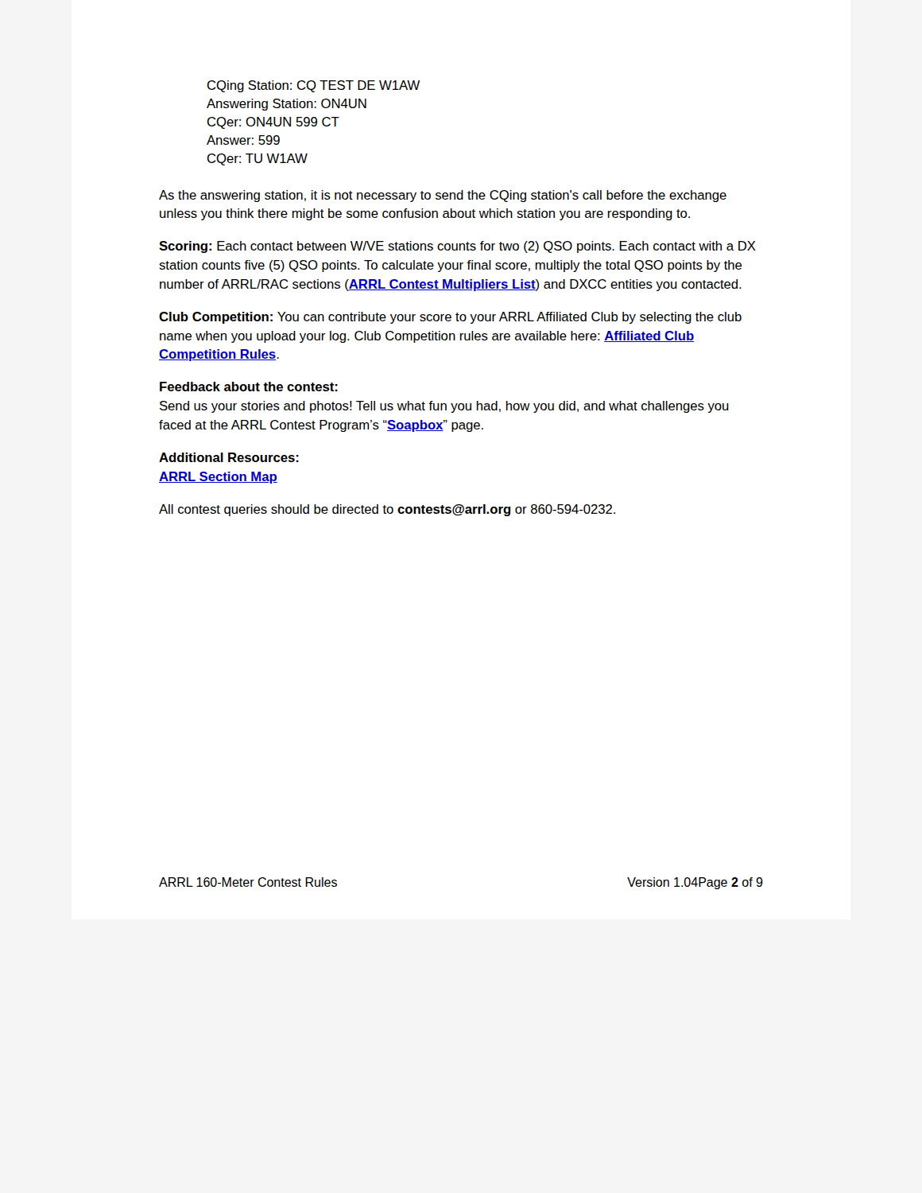CQing Station: CQ TEST DE W1AW Answering Station: ON4UN CQer: ON4UN 599 CT Answer: 599 CQer: TU W1AW
As the answering station, it is not necessary to send the CQing station's call before the exchange unless you think there might be some confusion about which station you are responding to.
Scoring: Each contact between W/VE stations counts for two (2) QSO points. Each contact with a DX station counts five (5) QSO points. To calculate your final score, multiply the total QSO points by the number of ARRL/RAC sections (ARRL Contest Multipliers List) and DXCC entities you contacted.
Club Competition: You can contribute your score to your ARRL Affiliated Club by selecting the club name when you upload your log. Club Competition rules are available here: Affiliated Club Competition Rules.
Feedback about the contest:
Send us your stories and photos! Tell us what fun you had, how you did, and what challenges you faced at the ARRL Contest Program’s “Soapbox” page.
Additional Resources:
ARRL Section Map
All contest queries should be directed to contests@arrl.org or 860-594-0232.
ARRL 160-Meter Contest Rules
Version 1.04
Page 2 of 9